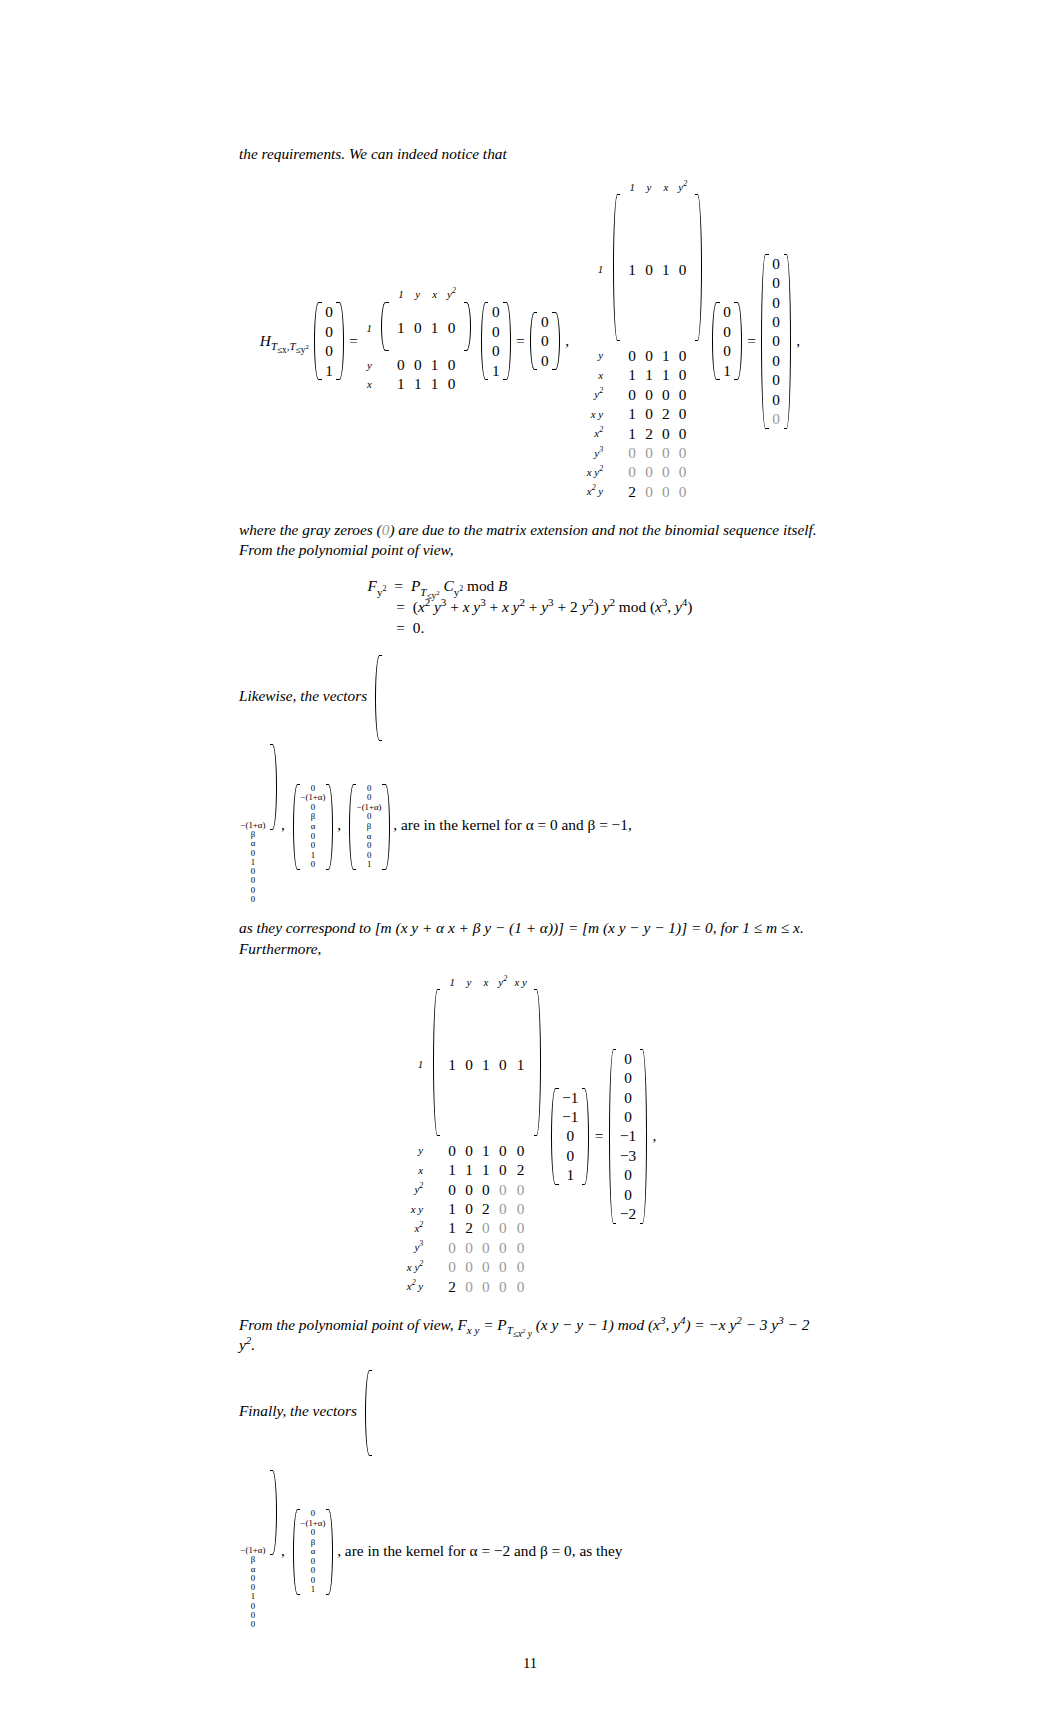the requirements. We can indeed notice that
HT≤x,T≤y2
| 0 |
| 0 |
| 0 |
| 1 |
=
| | | 1 | y | x | y 2 | |
| 1 | | 1 | 0 | 1 | 0 | |
| y | | 0 | 0 | 1 | 0 | |
| x | | 1 | 1 | 1 | 0 | |
| 0 |
| 0 |
| 0 |
| 1 |
=
| 0 |
| 0 |
| 0 |
,
| | | 1 | y | x | y 2 | |
| 1 | | 1 | 0 | 1 | 0 | |
| y | | 0 | 0 | 1 | 0 | |
| x | | 1 | 1 | 1 | 0 | |
| y 2 | | 0 | 0 | 0 | 0 | |
| x y | | 1 | 0 | 2 | 0 | |
| x 2 | | 1 | 2 | 0 | 0 | |
| y 3 | | 0 | 0 | 0 | 0 | |
| x y 2 | | 0 | 0 | 0 | 0 | |
| x 2 y | | 2 | 0 | 0 | 0 | |
| 0 |
| 0 |
| 0 |
| 1 |
=
| 0 |
| 0 |
| 0 |
| 0 |
| 0 |
| 0 |
| 0 |
| 0 |
| 0 |
,
where the gray zeroes (0) are due to the matrix extension and not the binomial sequence itself. From the polynomial point of view,
Fy2 = PT≤y2 Cy2 mod B
= (x2 y3 + x y3 + x y2 + y3 + 2 y2) y2 mod (x3, y4)
= 0.
Likewise, the vectors
| −(1+α) |
| β |
| α |
| 0 |
| 1 |
| 0 |
| 0 |
| 0 |
| 0 |
,
| 0 |
| −(1+α) |
| 0 |
| β |
| α |
| 0 |
| 0 |
| 1 |
| 0 |
,
| 0 |
| 0 |
| −(1+α) |
| 0 |
| β |
| α |
| 0 |
| 0 |
| 1 |
, are in the kernel for α = 0 and β = −1,
as they correspond to [m (x y + α x + β y − (1 + α))] = [m (x y − y − 1)] = 0, for 1 ≤ m ≤ x. Furthermore,
| | | 1 | y | x | y 2 | x y | |
| 1 | | 1 | 0 | 1 | 0 | 1 | |
| y | | 0 | 0 | 1 | 0 | 0 | |
| x | | 1 | 1 | 1 | 0 | 2 | |
| y 2 | | 0 | 0 | 0 | 0 | 0 | |
| x y | | 1 | 0 | 2 | 0 | 0 | |
| x 2 | | 1 | 2 | 0 | 0 | 0 | |
| y 3 | | 0 | 0 | 0 | 0 | 0 | |
| x y 2 | | 0 | 0 | 0 | 0 | 0 | |
| x 2 y | | 2 | 0 | 0 | 0 | 0 | |
| −1 |
| −1 |
| 0 |
| 0 |
| 1 |
=
| 0 |
| 0 |
| 0 |
| 0 |
| −1 |
| −3 |
| 0 |
| 0 |
| −2 |
,
From the polynomial point of view, Fx y = PT≤x2 y (x y − y − 1) mod (x3, y4) = −x y2 − 3 y3 − 2 y2.
Finally, the vectors
| −(1+α) |
| β |
| α |
| 0 |
| 0 |
| 1 |
| 0 |
| 0 |
| 0 |
,
| 0 |
| −(1+α) |
| 0 |
| β |
| α |
| 0 |
| 0 |
| 0 |
| 1 |
, are in the kernel for α = −2 and β = 0, as they
11